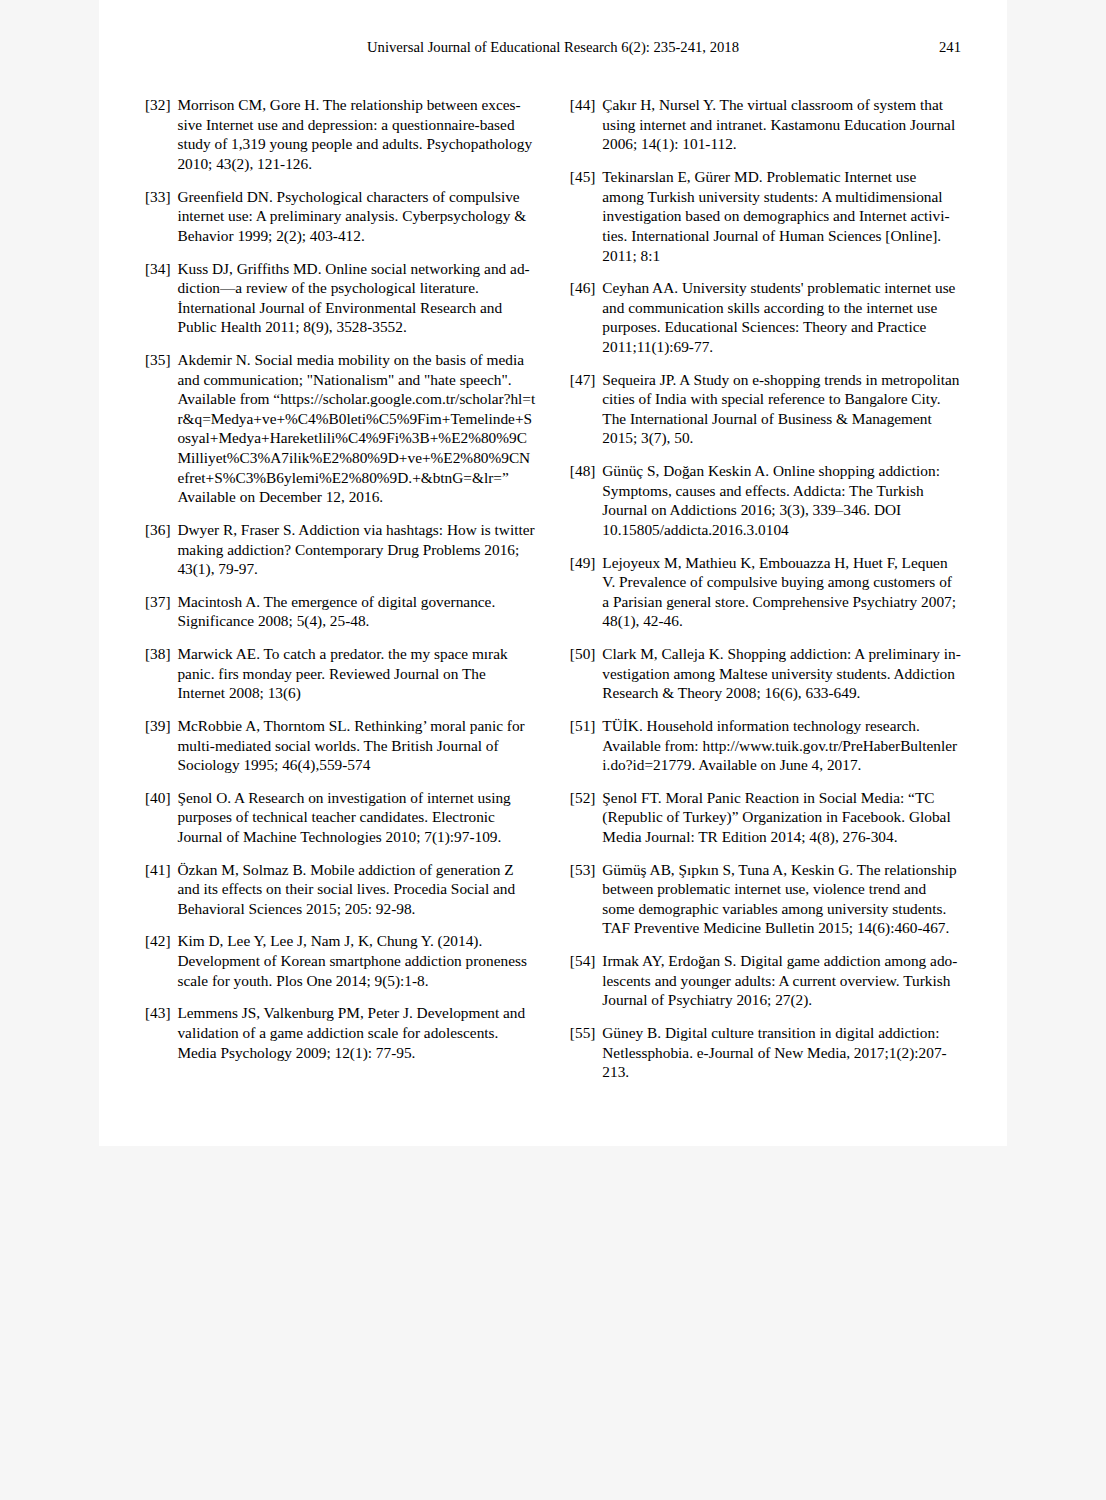Universal Journal of Educational Research 6(2): 235-241, 2018 241
[32] Morrison CM, Gore H. The relationship between excessive Internet use and depression: a questionnaire-based study of 1,319 young people and adults. Psychopathology 2010; 43(2), 121-126.
[33] Greenfield DN. Psychological characters of compulsive internet use: A preliminary analysis. Cyberpsychology & Behavior 1999; 2(2); 403-412.
[34] Kuss DJ, Griffiths MD. Online social networking and addiction—a review of the psychological literature. İnternational Journal of Environmental Research and Public Health 2011; 8(9), 3528-3552.
[35] Akdemir N. Social media mobility on the basis of media and communication; "Nationalism" and "hate speech". Available from “https://scholar.google.com.tr/scholar?hl=tr&q=Medya+ve+%C4%B0leti%C5%9Fim+Temelinde+Sosyal+Medya+Hareketlili%C4%9Fi%3B+%E2%80%9CMilliyet%C3%A7ilik%E2%80%9D+ve+%E2%80%9CNefret+S%C3%B6ylemi%E2%80%9D.+&btnG=&lr=” Available on December 12, 2016.
[36] Dwyer R, Fraser S. Addiction via hashtags: How is twitter making addiction? Contemporary Drug Problems 2016; 43(1), 79-97.
[37] Macintosh A. The emergence of digital governance. Significance 2008; 5(4), 25-48.
[38] Marwick AE. To catch a predator. the my space mırak panic. firs monday peer. Reviewed Journal on The Internet 2008; 13(6)
[39] McRobbie A, Thorntom SL. Rethinking’ moral panic for multi-mediated social worlds. The British Journal of Sociology 1995; 46(4),559-574
[40] Şenol O. A Research on investigation of internet using purposes of technical teacher candidates. Electronic Journal of Machine Technologies 2010; 7(1):97-109.
[41] Özkan M, Solmaz B. Mobile addiction of generation Z and its effects on their social lives. Procedia Social and Behavioral Sciences 2015; 205: 92-98.
[42] Kim D, Lee Y, Lee J, Nam J, K, Chung Y. (2014). Development of Korean smartphone addiction proneness scale for youth. Plos One 2014; 9(5):1-8.
[43] Lemmens JS, Valkenburg PM, Peter J. Development and validation of a game addiction scale for adolescents. Media Psychology 2009; 12(1): 77-95.
[44] Çakır H, Nursel Y. The virtual classroom of system that using internet and intranet. Kastamonu Education Journal 2006; 14(1): 101-112.
[45] Tekinarslan E, Gürer MD. Problematic Internet use among Turkish university students: A multidimensional investigation based on demographics and Internet activities. International Journal of Human Sciences [Online]. 2011; 8:1
[46] Ceyhan AA. University students' problematic internet use and communication skills according to the internet use purposes. Educational Sciences: Theory and Practice 2011;11(1):69-77.
[47] Sequeira JP. A Study on e-shopping trends in metropolitan cities of India with special reference to Bangalore City. The International Journal of Business & Management 2015; 3(7), 50.
[48] Günüç S, Doğan Keskin A. Online shopping addiction: Symptoms, causes and effects. Addicta: The Turkish Journal on Addictions 2016; 3(3), 339–346. DOI 10.15805/addicta.2016.3.0104
[49] Lejoyeux M, Mathieu K, Embouazza H, Huet F, Lequen V. Prevalence of compulsive buying among customers of a Parisian general store. Comprehensive Psychiatry 2007; 48(1), 42-46.
[50] Clark M, Calleja K. Shopping addiction: A preliminary investigation among Maltese university students. Addiction Research & Theory 2008; 16(6), 633-649.
[51] TÜİK. Household information technology research. Available from: http://www.tuik.gov.tr/PreHaberBultenleri.do?id=21779. Available on June 4, 2017.
[52] Şenol FT. Moral Panic Reaction in Social Media: “TC (Republic of Turkey)” Organization in Facebook. Global Media Journal: TR Edition 2014; 4(8), 276-304.
[53] Gümüş AB, Şıpkın S, Tuna A, Keskin G. The relationship between problematic internet use, violence trend and some demographic variables among university students. TAF Preventive Medicine Bulletin 2015; 14(6):460-467.
[54] Irmak AY, Erdoğan S. Digital game addiction among adolescents and younger adults: A current overview. Turkish Journal of Psychiatry 2016; 27(2).
[55] Güney B. Digital culture transition in digital addiction: Netlessphobia. e-Journal of New Media, 2017;1(2):207-213.